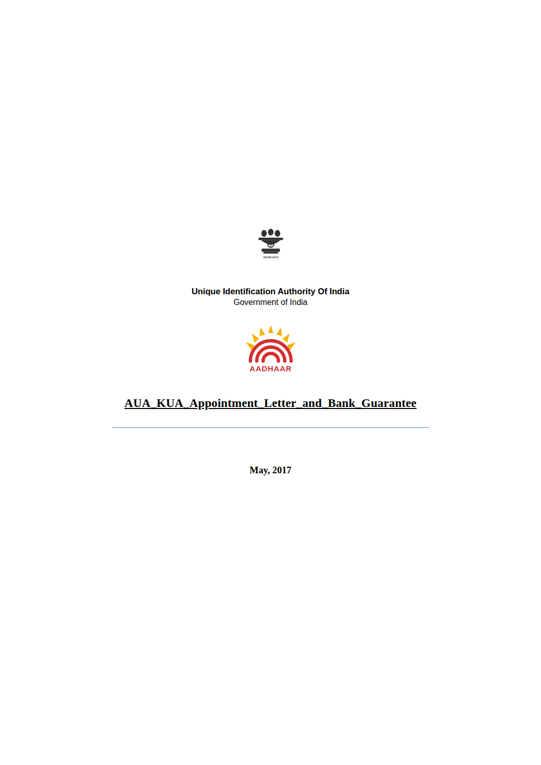Unique Identification Authority Of India
Government of India
AUA_KUA_Appointment_Letter_and_Bank_Guarantee
May, 2017